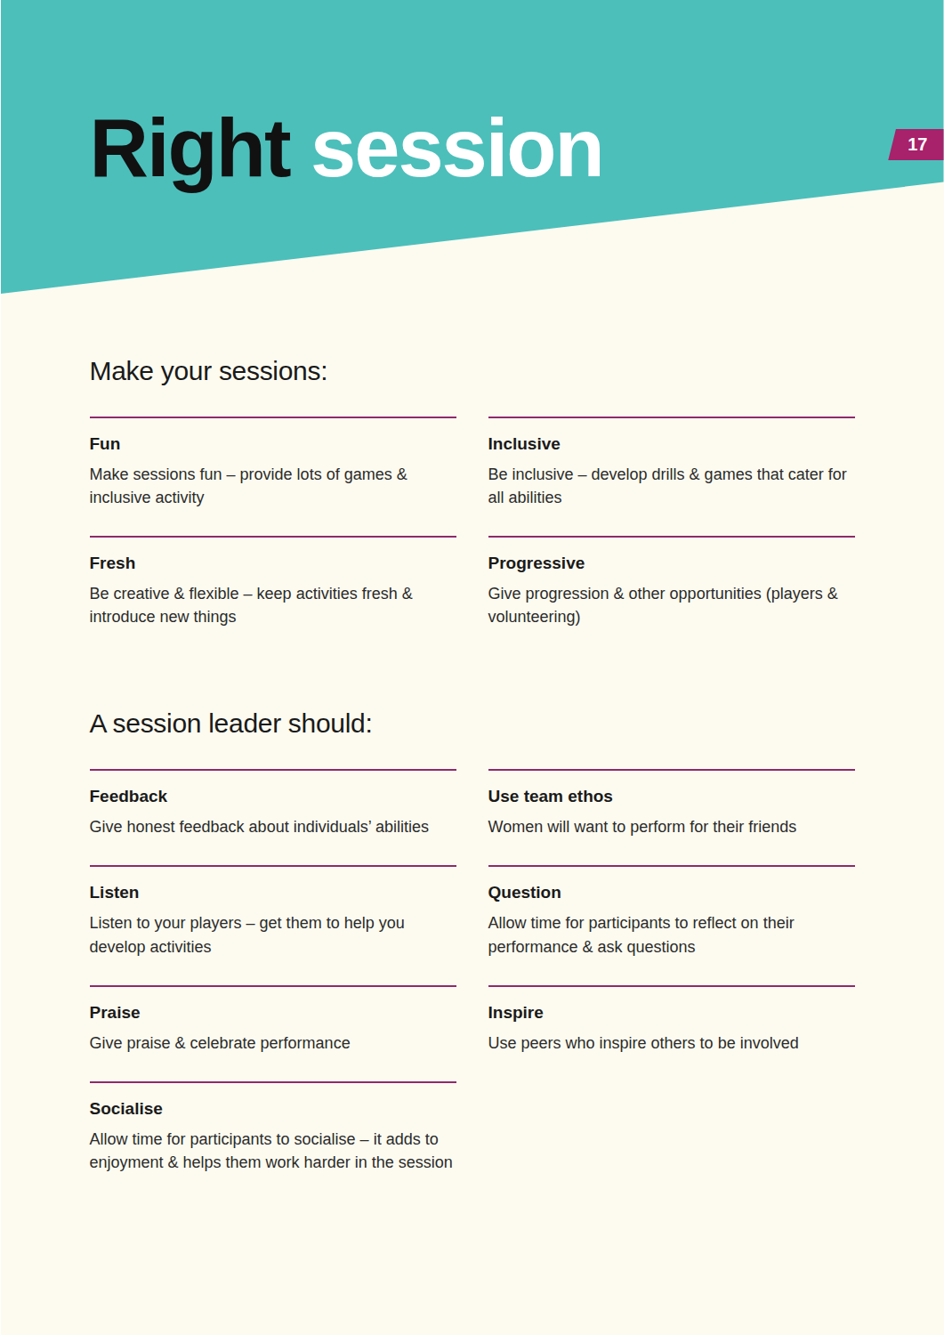17
Right session
Make your sessions:
Fun
Make sessions fun – provide lots of games & inclusive activity
Inclusive
Be inclusive – develop drills & games that cater for all abilities
Fresh
Be creative & flexible – keep activities fresh & introduce new things
Progressive
Give progression & other opportunities (players & volunteering)
A session leader should:
Feedback
Give honest feedback about individuals’ abilities
Listen
Listen to your players – get them to help you develop activities
Praise
Give praise & celebrate performance
Socialise
Allow time for participants to socialise – it adds to enjoyment & helps them work harder in the session
Use team ethos
Women will want to perform for their friends
Question
Allow time for participants to reflect on their performance & ask questions
Inspire
Use peers who inspire others to be involved